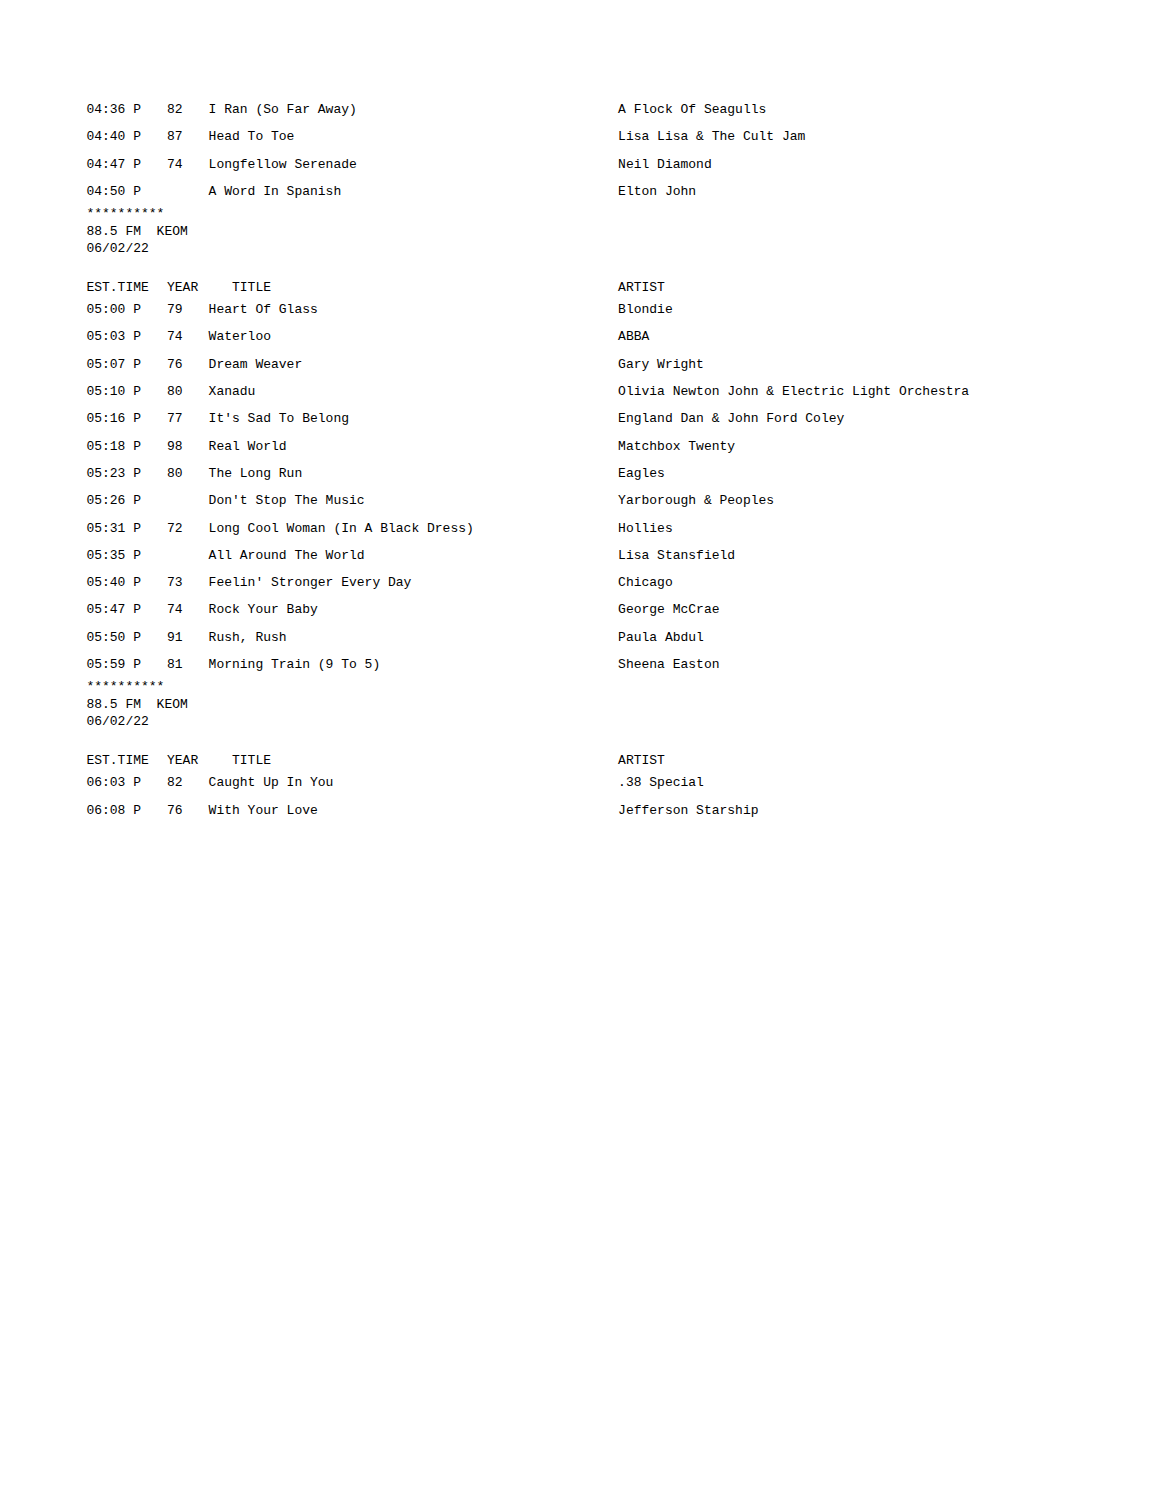04:36 P 82 I Ran (So Far Away) A Flock Of Seagulls
04:40 P 87 Head To Toe Lisa Lisa & The Cult Jam
04:47 P 74 Longfellow Serenade Neil Diamond
04:50 P A Word In Spanish Elton John
**********
88.5 FM KEOM
06/02/22
EST.TIME YEAR TITLE ARTIST
05:00 P 79 Heart Of Glass Blondie
05:03 P 74 Waterloo ABBA
05:07 P 76 Dream Weaver Gary Wright
05:10 P 80 Xanadu Olivia Newton John & Electric Light Orchestra
05:16 P 77 It's Sad To Belong England Dan & John Ford Coley
05:18 P 98 Real World Matchbox Twenty
05:23 P 80 The Long Run Eagles
05:26 P Don't Stop The Music Yarborough & Peoples
05:31 P 72 Long Cool Woman (In A Black Dress) Hollies
05:35 P All Around The World Lisa Stansfield
05:40 P 73 Feelin' Stronger Every Day Chicago
05:47 P 74 Rock Your Baby George McCrae
05:50 P 91 Rush, Rush Paula Abdul
05:59 P 81 Morning Train (9 To 5) Sheena Easton
**********
88.5 FM KEOM
06/02/22
EST.TIME YEAR TITLE ARTIST
06:03 P 82 Caught Up In You.38 Special
06:08 P 76 With Your Love Jefferson Starship